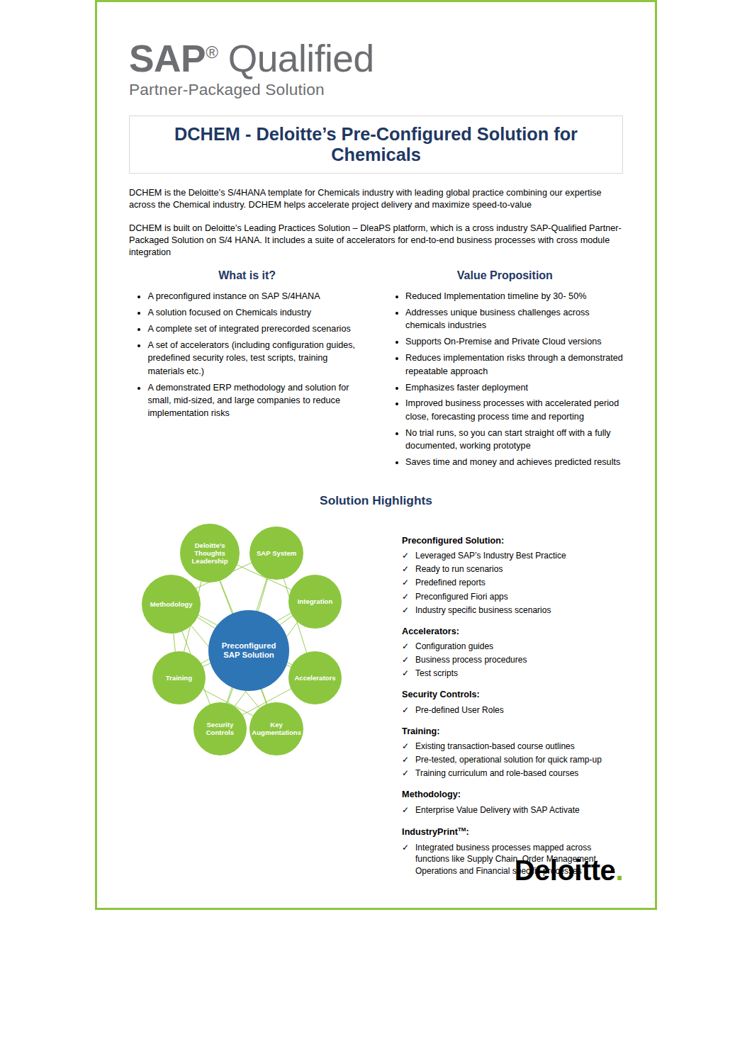SAP® Qualified
Partner-Packaged Solution
DCHEM - Deloitte’s Pre-Configured Solution for Chemicals
DCHEM is the Deloitte’s S/4HANA template for Chemicals industry with leading global practice combining our expertise across the Chemical industry. DCHEM helps accelerate project delivery and maximize speed-to-value
DCHEM is built on Deloitte’s Leading Practices Solution – DleaPS platform, which is a cross industry SAP-Qualified Partner-Packaged Solution on S/4 HANA. It includes a suite of accelerators for end-to-end business processes with cross module integration
What is it?
A preconfigured instance on SAP S/4HANA
A solution focused on Chemicals industry
A complete set of integrated prerecorded scenarios
A set of accelerators (including configuration guides, predefined security roles, test scripts, training materials etc.)
A demonstrated ERP methodology and solution for small, mid-sized, and large companies to reduce implementation risks
Value Proposition
Reduced Implementation timeline by 30- 50%
Addresses unique business challenges across chemicals industries
Supports On-Premise and Private Cloud versions
Reduces implementation risks through a demonstrated repeatable approach
Emphasizes faster deployment
Improved business processes with accelerated period close, forecasting process time and reporting
No trial runs, so you can start straight off with a fully documented, working prototype
Saves time and money and achieves predicted results
Solution Highlights
Deloitte’s Thoughts Leadership
SAP System
Integration
Accelerators
Key Augmentations
Security Controls
Training
Methodology
Preconfigured SAP Solution
Preconfigured Solution:
Leveraged SAP’s Industry Best Practice
Ready to run scenarios
Predefined reports
Preconfigured Fiori apps
Industry specific business scenarios
Accelerators:
Configuration guides
Business process procedures
Test scripts
Security Controls:
Pre-defined User Roles
Training:
Existing transaction-based course outlines
Pre-tested, operational solution for quick ramp-up
Training curriculum and role-based courses
Methodology:
Enterprise Value Delivery with SAP Activate
IndustryPrintTM:
Integrated business processes mapped across functions like Supply Chain, Order Management, Operations and Financial specific processes
Deloitte.